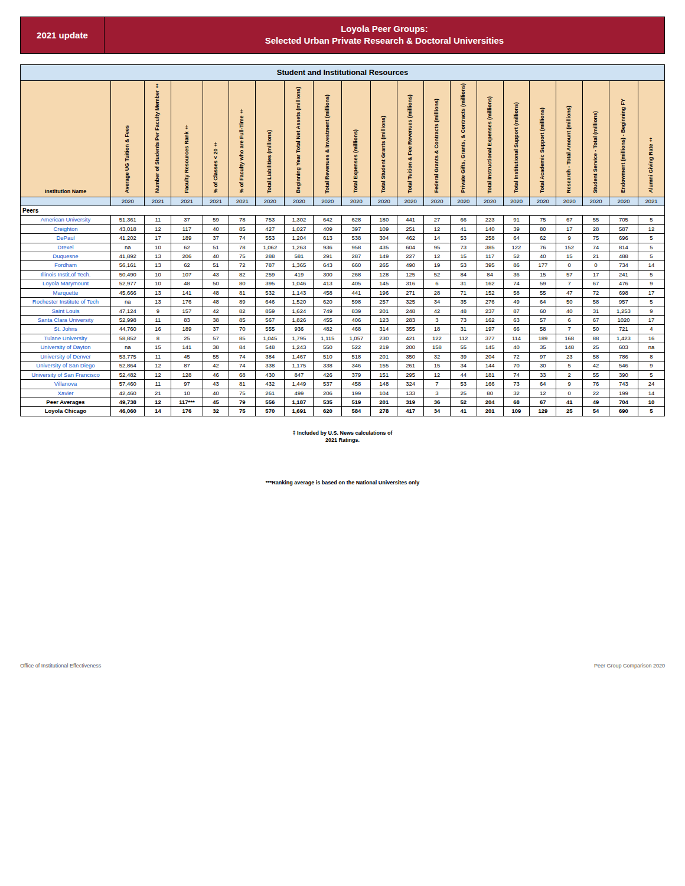| 2021 update | Loyola Peer Groups: Selected Urban Private Research & Doctoral Universities |
| Student and Institutional Resources |
| --- |
| Institution Name | Average UG Tuition & Fees | Number of Students Per Faculty Member ‡ | Faculty Resources Rank ‡ | % of Classes < 20 ‡ | % of Faculty who are Full-Time ‡ | Total Liabilities (millions) | Beginning Year Total Net Assets (millions) | Total Revenues & Investment (millions) | Total Expenses (millions) | Total Student Grants (millions) | Total Tuition & Fee Revenues (millions) | Federal Grants & Contracts (millions) | Private Gifts, Grants, & Contracts (millions) | Total Instructional Expenses (millions) | Total Institutional Support (millions) | Total Academic Support (millions) | Research - Total Amount (millions) | Student Service - Total (millions) | Endowment (millions) - Beginning FY | Alumni Giving Rate ‡ |
| | 2020 | 2021 | 2021 | 2021 | 2021 | 2020 | 2020 | 2020 | 2020 | 2020 | 2020 | 2020 | 2020 | 2020 | 2020 | 2020 | 2020 | 2020 | 2020 | 2021 |
| Peers |
| American University | 51,361 | 11 | 37 | 59 | 78 | 753 | 1,302 | 642 | 628 | 180 | 441 | 27 | 66 | 223 | 91 | 75 | 67 | 55 | 705 | 5 |
| Creighton | 43,018 | 12 | 117 | 40 | 85 | 427 | 1,027 | 409 | 397 | 109 | 251 | 12 | 41 | 140 | 39 | 80 | 17 | 28 | 587 | 12 |
| DePaul | 41,202 | 17 | 189 | 37 | 74 | 553 | 1,204 | 613 | 538 | 304 | 462 | 14 | 53 | 258 | 64 | 62 | 9 | 75 | 696 | 5 |
| Drexel | na | 10 | 62 | 51 | 78 | 1,062 | 1,263 | 936 | 958 | 435 | 604 | 95 | 73 | 385 | 122 | 76 | 152 | 74 | 814 | 5 |
| Duquesne | 41,892 | 13 | 206 | 40 | 75 | 288 | 581 | 291 | 287 | 149 | 227 | 12 | 15 | 117 | 52 | 40 | 15 | 21 | 488 | 5 |
| Fordham | 56,161 | 13 | 62 | 51 | 72 | 787 | 1,365 | 643 | 660 | 265 | 490 | 19 | 53 | 395 | 86 | 177 | 0 | 0 | 734 | 14 |
| Illinois Instit.of Tech. | 50,490 | 10 | 107 | 43 | 82 | 259 | 419 | 300 | 268 | 128 | 125 | 52 | 84 | 84 | 36 | 15 | 57 | 17 | 241 | 5 |
| Loyola Marymount | 52,977 | 10 | 48 | 50 | 80 | 395 | 1,046 | 413 | 405 | 145 | 316 | 6 | 31 | 162 | 74 | 59 | 7 | 67 | 476 | 9 |
| Marquette | 45,666 | 13 | 141 | 48 | 81 | 532 | 1,143 | 458 | 441 | 196 | 271 | 28 | 71 | 152 | 58 | 55 | 47 | 72 | 698 | 17 |
| Rochester Institute of Tech | na | 13 | 176 | 48 | 89 | 646 | 1,520 | 620 | 598 | 257 | 325 | 34 | 35 | 276 | 49 | 64 | 50 | 58 | 957 | 5 |
| Saint Louis | 47,124 | 9 | 157 | 42 | 82 | 859 | 1,624 | 749 | 839 | 201 | 248 | 42 | 48 | 237 | 87 | 60 | 40 | 31 | 1,253 | 9 |
| Santa Clara University | 52,998 | 11 | 83 | 38 | 85 | 567 | 1,826 | 455 | 406 | 123 | 283 | 3 | 73 | 162 | 63 | 57 | 6 | 67 | 1020 | 17 |
| St. Johns | 44,760 | 16 | 189 | 37 | 70 | 555 | 936 | 482 | 468 | 314 | 355 | 18 | 31 | 197 | 66 | 58 | 7 | 50 | 721 | 4 |
| Tulane University | 58,852 | 8 | 25 | 57 | 85 | 1,045 | 1,795 | 1,115 | 1,057 | 230 | 421 | 122 | 112 | 377 | 114 | 189 | 168 | 88 | 1,423 | 16 |
| University of Dayton | na | 15 | 141 | 38 | 84 | 548 | 1,243 | 550 | 522 | 219 | 200 | 158 | 55 | 145 | 40 | 35 | 148 | 25 | 603 | na |
| University of Denver | 53,775 | 11 | 45 | 55 | 74 | 384 | 1,467 | 510 | 518 | 201 | 350 | 32 | 39 | 204 | 72 | 97 | 23 | 58 | 786 | 8 |
| University of San Diego | 52,864 | 12 | 87 | 42 | 74 | 338 | 1,175 | 338 | 346 | 155 | 261 | 15 | 34 | 144 | 70 | 30 | 5 | 42 | 546 | 9 |
| University of San Francisco | 52,482 | 12 | 128 | 46 | 68 | 430 | 847 | 426 | 379 | 151 | 295 | 12 | 44 | 181 | 74 | 33 | 2 | 55 | 390 | 5 |
| Villanova | 57,460 | 11 | 97 | 43 | 81 | 432 | 1,449 | 537 | 458 | 148 | 324 | 7 | 53 | 166 | 73 | 64 | 9 | 76 | 743 | 24 |
| Xavier | 42,460 | 21 | 10 | 40 | 75 | 261 | 499 | 206 | 199 | 104 | 133 | 3 | 25 | 80 | 32 | 12 | 0 | 22 | 199 | 14 |
| Peer Averages | 49,738 | 12 | 117*** | 45 | 79 | 556 | 1,187 | 535 | 519 | 201 | 319 | 36 | 52 | 204 | 68 | 67 | 41 | 49 | 704 | 10 |
| Loyola Chicago | 46,060 | 14 | 176 | 32 | 75 | 570 | 1,691 | 620 | 584 | 278 | 417 | 34 | 41 | 201 | 109 | 129 | 25 | 54 | 690 | 5 |
‡ Included by U.S. News calculations of
2021 Ratings.
***Ranking average is based on the National Universites only
Office of Institutional Effectiveness Peer Group Comparison 2020